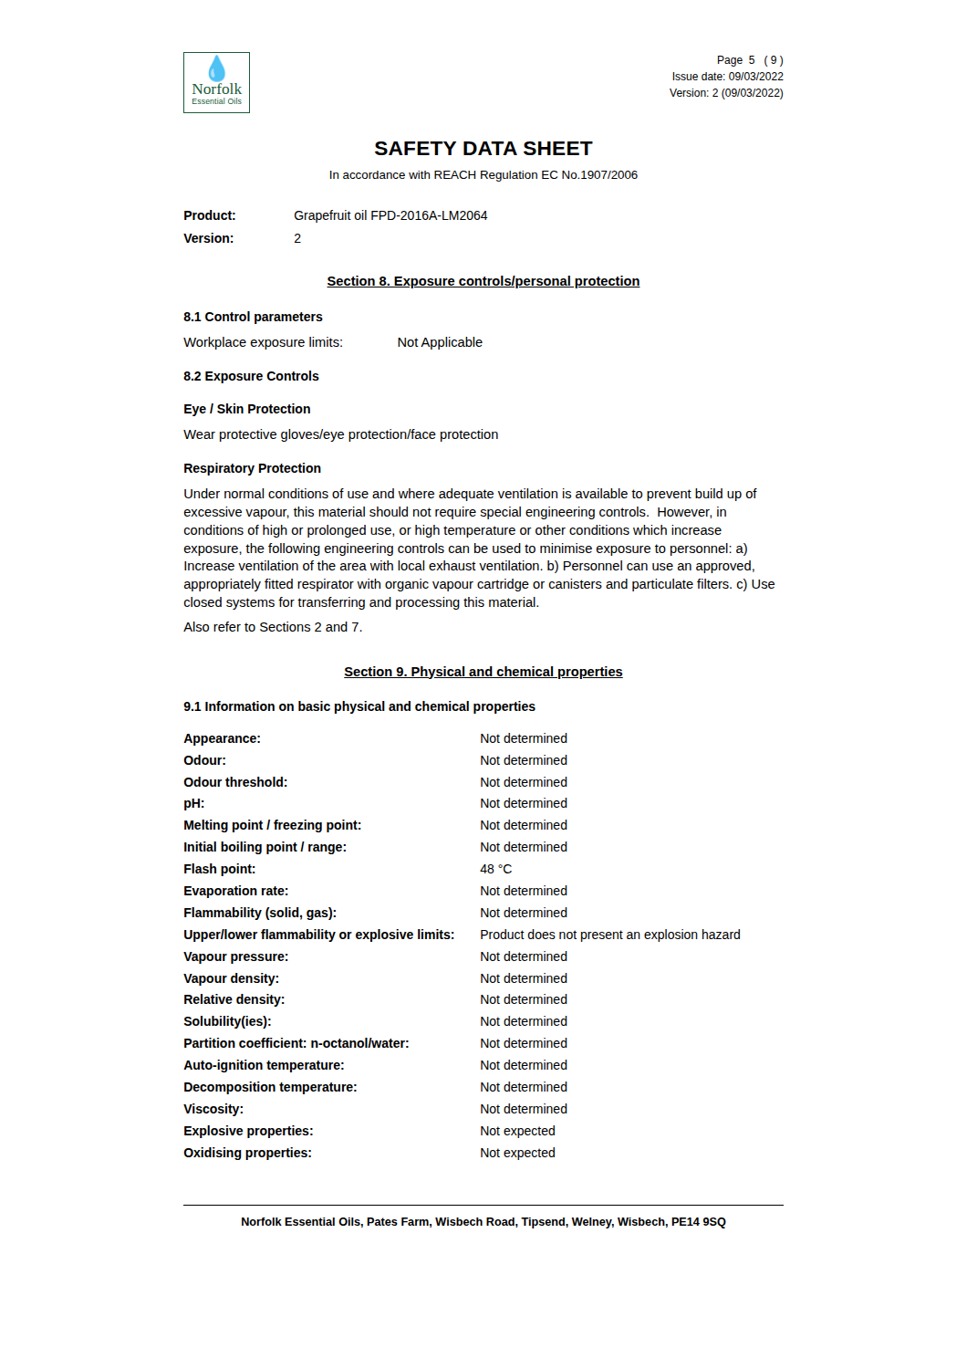💧
Norfolk
Essential Oils
Page 5 ( 9 )
Issue date: 09/03/2022
Version: 2 (09/03/2022)
SAFETY DATA SHEET
In accordance with REACH Regulation EC No.1907/2006
Product:
Grapefruit oil FPD-2016A-LM2064
Version:
2
Section 8. Exposure controls/personal protection
8.1 Control parameters
Workplace exposure limits:
Not Applicable
8.2 Exposure Controls
Eye / Skin Protection
Wear protective gloves/eye protection/face protection
Respiratory Protection
Under normal conditions of use and where adequate ventilation is available to prevent build up of excessive vapour, this material should not require special engineering controls. However, in conditions of high or prolonged use, or high temperature or other conditions which increase exposure, the following engineering controls can be used to minimise exposure to personnel: a) Increase ventilation of the area with local exhaust ventilation. b) Personnel can use an approved, appropriately fitted respirator with organic vapour cartridge or canisters and particulate filters. c) Use closed systems for transferring and processing this material.
Also refer to Sections 2 and 7.
Section 9. Physical and chemical properties
9.1 Information on basic physical and chemical properties
| Appearance: | Not determined |
| Odour: | Not determined |
| Odour threshold: | Not determined |
| pH: | Not determined |
| Melting point / freezing point: | Not determined |
| Initial boiling point / range: | Not determined |
| Flash point: | 48 °C |
| Evaporation rate: | Not determined |
| Flammability (solid, gas): | Not determined |
| Upper/lower flammability or explosive limits: | Product does not present an explosion hazard |
| Vapour pressure: | Not determined |
| Vapour density: | Not determined |
| Relative density: | Not determined |
| Solubility(ies): | Not determined |
| Partition coefficient: n-octanol/water: | Not determined |
| Auto-ignition temperature: | Not determined |
| Decomposition temperature: | Not determined |
| Viscosity: | Not determined |
| Explosive properties: | Not expected |
| Oxidising properties: | Not expected |
Norfolk Essential Oils, Pates Farm, Wisbech Road, Tipsend, Welney, Wisbech, PE14 9SQ